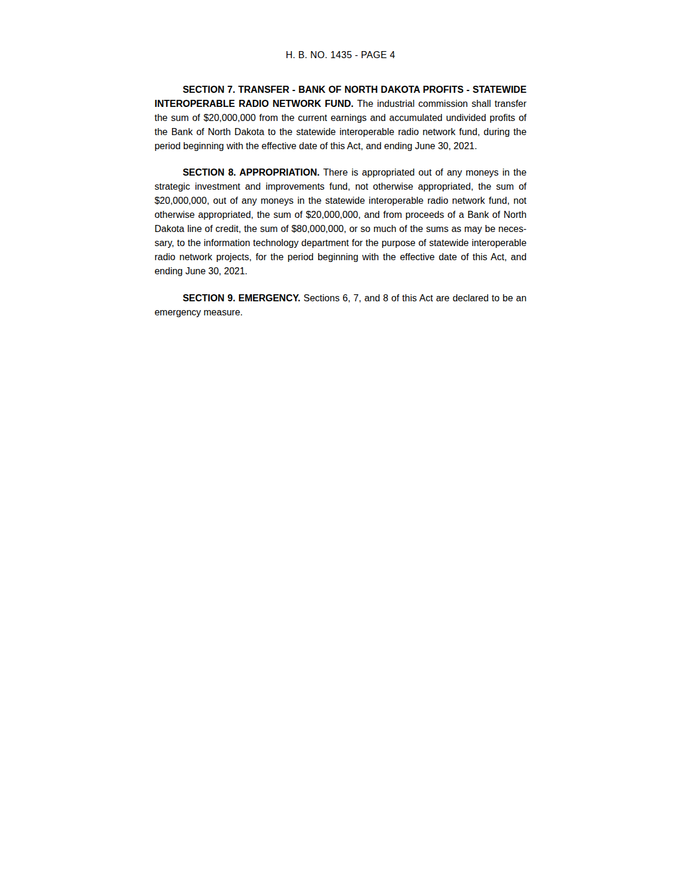H. B. NO. 1435 - PAGE 4
SECTION 7. TRANSFER - BANK OF NORTH DAKOTA PROFITS - STATEWIDE INTEROPERABLE RADIO NETWORK FUND. The industrial commission shall transfer the sum of $20,000,000 from the current earnings and accumulated undivided profits of the Bank of North Dakota to the statewide interoperable radio network fund, during the period beginning with the effective date of this Act, and ending June 30, 2021.
SECTION 8. APPROPRIATION. There is appropriated out of any moneys in the strategic investment and improvements fund, not otherwise appropriated, the sum of $20,000,000, out of any moneys in the statewide interoperable radio network fund, not otherwise appropriated, the sum of $20,000,000, and from proceeds of a Bank of North Dakota line of credit, the sum of $80,000,000, or so much of the sums as may be necessary, to the information technology department for the purpose of statewide interoperable radio network projects, for the period beginning with the effective date of this Act, and ending June 30, 2021.
SECTION 9. EMERGENCY. Sections 6, 7, and 8 of this Act are declared to be an emergency measure.